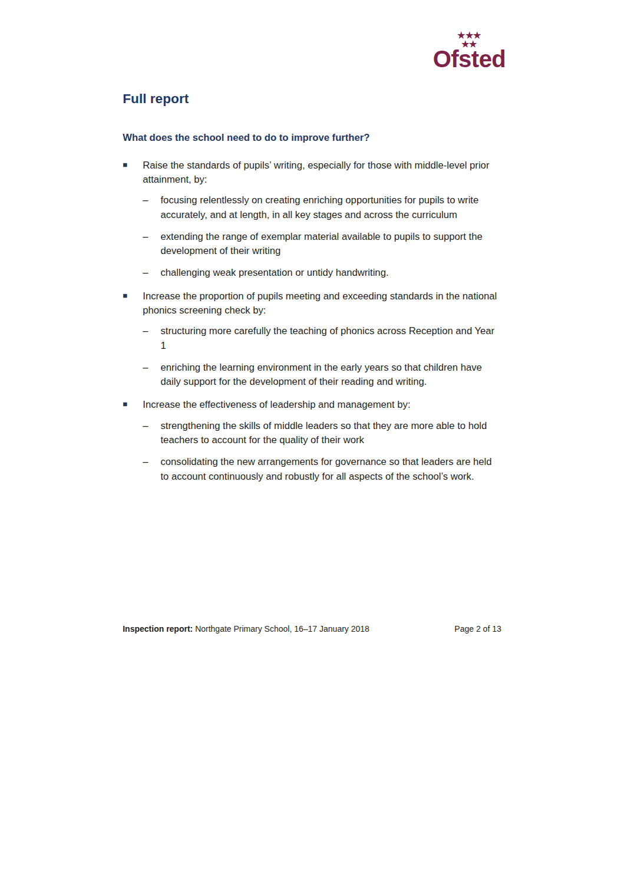★★★
★★
Ofsted
Full report
What does the school need to do to improve further?
Raise the standards of pupils’ writing, especially for those with middle-level prior attainment, by:
focusing relentlessly on creating enriching opportunities for pupils to write accurately, and at length, in all key stages and across the curriculum
extending the range of exemplar material available to pupils to support the development of their writing
challenging weak presentation or untidy handwriting.
Increase the proportion of pupils meeting and exceeding standards in the national phonics screening check by:
structuring more carefully the teaching of phonics across Reception and Year 1
enriching the learning environment in the early years so that children have daily support for the development of their reading and writing.
Increase the effectiveness of leadership and management by:
strengthening the skills of middle leaders so that they are more able to hold teachers to account for the quality of their work
consolidating the new arrangements for governance so that leaders are held to account continuously and robustly for all aspects of the school’s work.
Inspection report: Northgate Primary School, 16–17 January 2018
Page 2 of 13